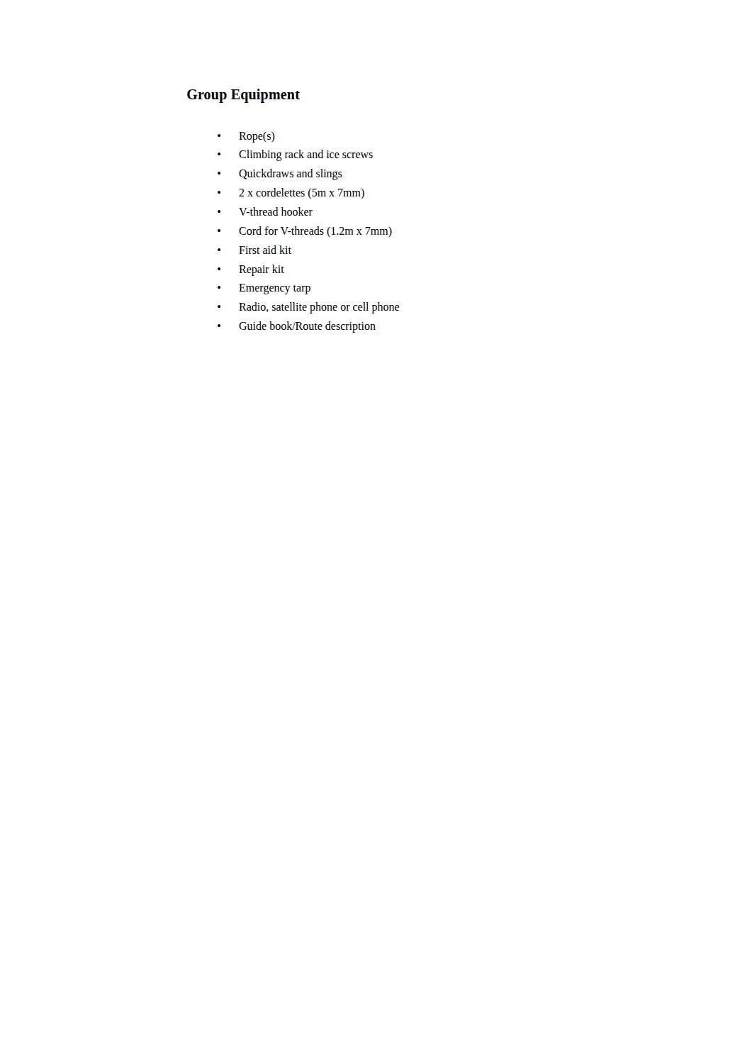Group Equipment
Rope(s)
Climbing rack and ice screws
Quickdraws and slings
2 x cordelettes (5m x 7mm)
V-thread hooker
Cord for V-threads (1.2m x 7mm)
First aid kit
Repair kit
Emergency tarp
Radio, satellite phone or cell phone
Guide book/Route description